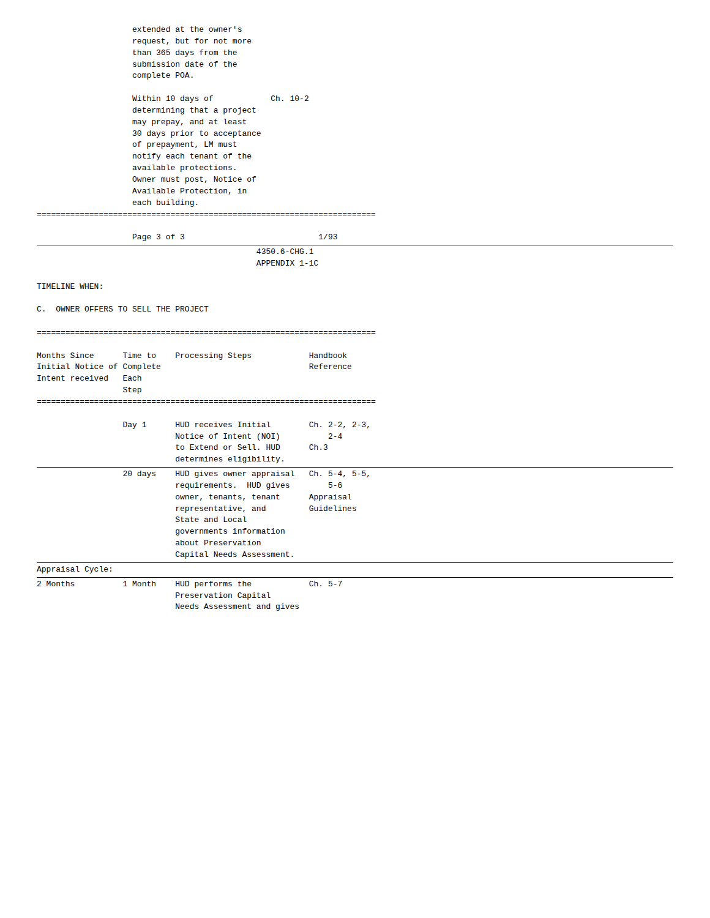extended at the owner's
                    request, but for not more
                    than 365 days from the
                    submission date of the
                    complete POA.

                    Within 10 days of            Ch. 10-2
                    determining that a project
                    may prepay, and at least
                    30 days prior to acceptance
                    of prepayment, LM must
                    notify each tenant of the
                    available protections.
                    Owner must post, Notice of
                    Available Protection, in
                    each building.
=======================================================================

                    Page 3 of 3                            1/93
                                              4350.6-CHG.1
                                              APPENDIX 1-1C

TIMELINE WHEN:

C.  OWNER OFFERS TO SELL THE PROJECT

=======================================================================

Months Since      Time to    Processing Steps            Handbook
Initial Notice of Complete                               Reference
Intent received   Each
                  Step
=======================================================================

                  Day 1      HUD receives Initial        Ch. 2-2, 2-3,
                             Notice of Intent (NOI)          2-4
                             to Extend or Sell. HUD      Ch.3
                             determines eligibility.
                  20 days    HUD gives owner appraisal   Ch. 5-4, 5-5,
                             requirements.  HUD gives        5-6
                             owner, tenants, tenant      Appraisal
                             representative, and         Guidelines
                             State and Local
                             governments information
                             about Preservation
                             Capital Needs Assessment.
Appraisal Cycle:
2 Months          1 Month    HUD performs the            Ch. 5-7
                             Preservation Capital
                             Needs Assessment and gives